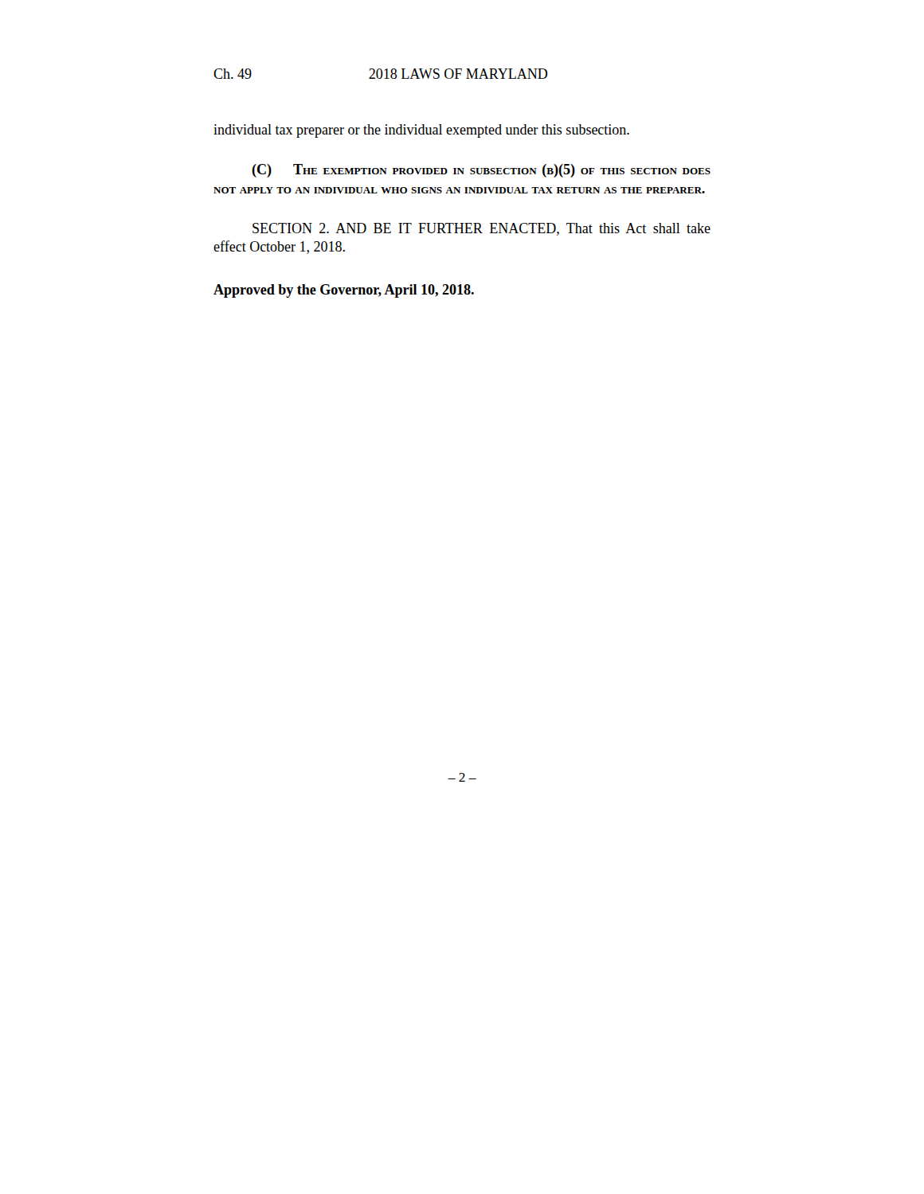Ch. 49 2018 LAWS OF MARYLAND
individual tax preparer or the individual exempted under this subsection.
(C) The exemption provided in subsection (b)(5) of this section does not apply to an individual who signs an individual tax return as the preparer.
SECTION 2. AND BE IT FURTHER ENACTED, That this Act shall take effect October 1, 2018.
Approved by the Governor, April 10, 2018.
– 2 –